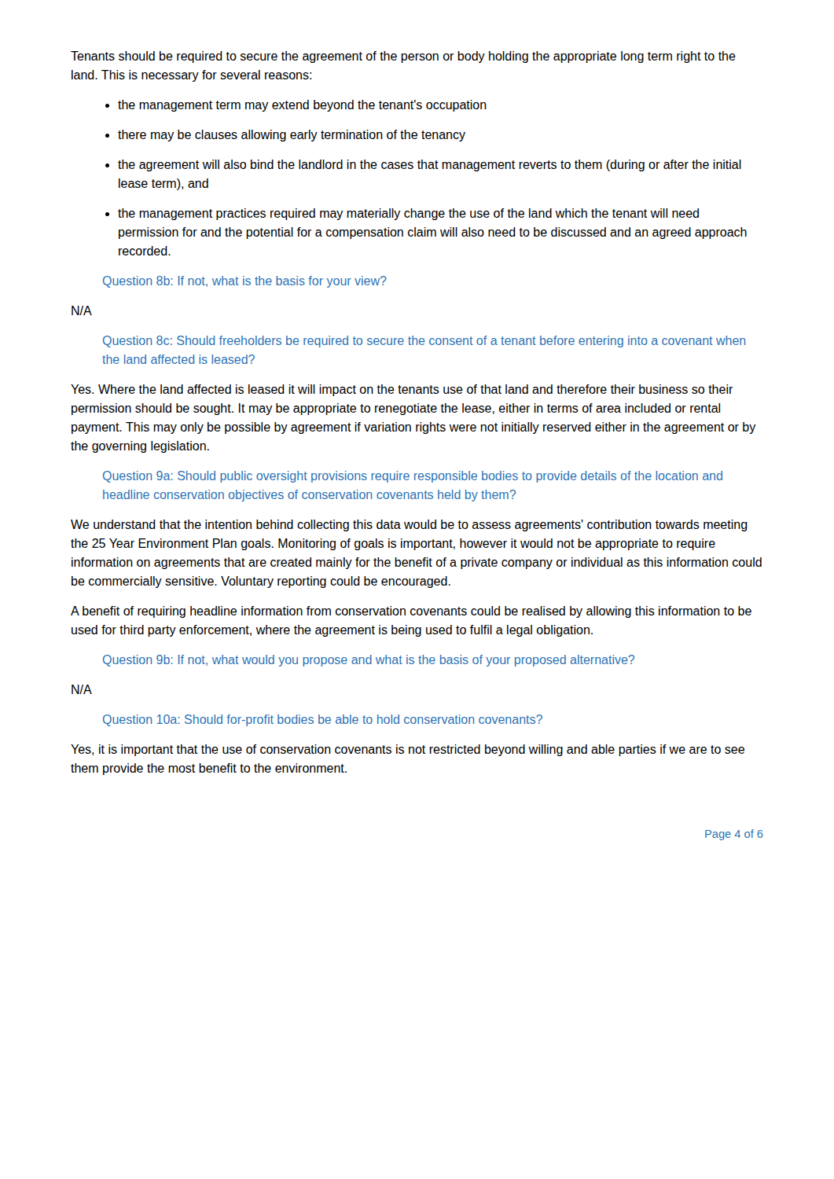Tenants should be required to secure the agreement of the person or body holding the appropriate long term right to the land. This is necessary for several reasons:
the management term may extend beyond the tenant's occupation
there may be clauses allowing early termination of the tenancy
the agreement will also bind the landlord in the cases that management reverts to them (during or after the initial lease term), and
the management practices required may materially change the use of the land which the tenant will need permission for and the potential for a compensation claim will also need to be discussed and an agreed approach recorded.
Question 8b: If not, what is the basis for your view?
N/A
Question 8c: Should freeholders be required to secure the consent of a tenant before entering into a covenant when the land affected is leased?
Yes. Where the land affected is leased it will impact on the tenants use of that land and therefore their business so their permission should be sought. It may be appropriate to renegotiate the lease, either in terms of area included or rental payment. This may only be possible by agreement if variation rights were not initially reserved either in the agreement or by the governing legislation.
Question 9a: Should public oversight provisions require responsible bodies to provide details of the location and headline conservation objectives of conservation covenants held by them?
We understand that the intention behind collecting this data would be to assess agreements' contribution towards meeting the 25 Year Environment Plan goals. Monitoring of goals is important, however it would not be appropriate to require information on agreements that are created mainly for the benefit of a private company or individual as this information could be commercially sensitive. Voluntary reporting could be encouraged.
A benefit of requiring headline information from conservation covenants could be realised by allowing this information to be used for third party enforcement, where the agreement is being used to fulfil a legal obligation.
Question 9b: If not, what would you propose and what is the basis of your proposed alternative?
N/A
Question 10a: Should for-profit bodies be able to hold conservation covenants?
Yes, it is important that the use of conservation covenants is not restricted beyond willing and able parties if we are to see them provide the most benefit to the environment.
Page 4 of 6